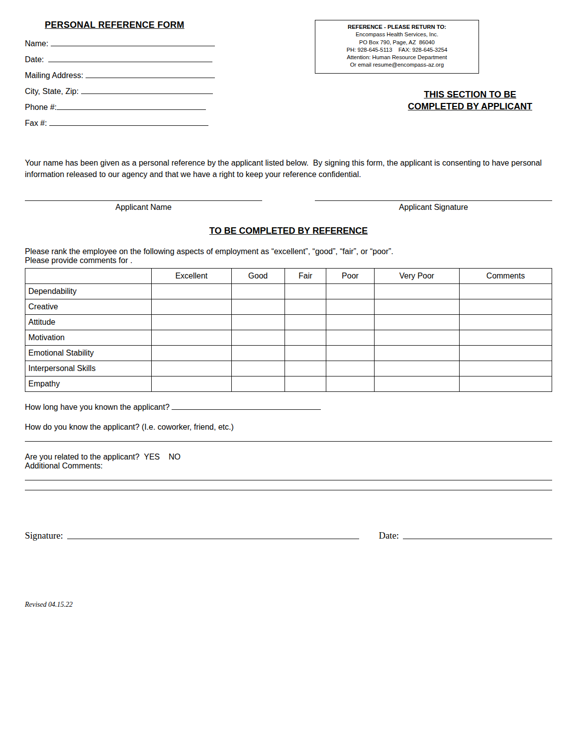PERSONAL REFERENCE FORM
Name:
Date:
Mailing Address:
City, State, Zip:
Phone #:
Fax #:
REFERENCE - PLEASE RETURN TO:
Encompass Health Services, Inc.
PO Box 790, Page, AZ 86040
PH: 928-645-5113 FAX: 928-645-3254
Attention: Human Resource Department
Or email resume@encompass-az.org
THIS SECTION TO BE
COMPLETED BY APPLICANT
Your name has been given as a personal reference by the applicant listed below. By signing this form, the applicant is consenting to have personal information released to our agency and that we have a right to keep your reference confidential.
Applicant Name
Applicant Signature
TO BE COMPLETED BY REFERENCE
Please rank the employee on the following aspects of employment as “excellent”, “good”, “fair”, or “poor”.
Please provide comments for .
| | Excellent | Good | Fair | Poor | Very Poor | Comments |
| --- | --- | --- | --- | --- | --- | --- |
| Dependability | | | | | | |
| Creative | | | | | | |
| Attitude | | | | | | |
| Motivation | | | | | | |
| Emotional Stability | | | | | | |
| Interpersonal Skills | | | | | | |
| Empathy | | | | | | |
How long have you known the applicant?
How do you know the applicant? (I.e. coworker, friend, etc.)
Are you related to the applicant? YES NO
Additional Comments:
Signature: Date:
Revised 04.15.22